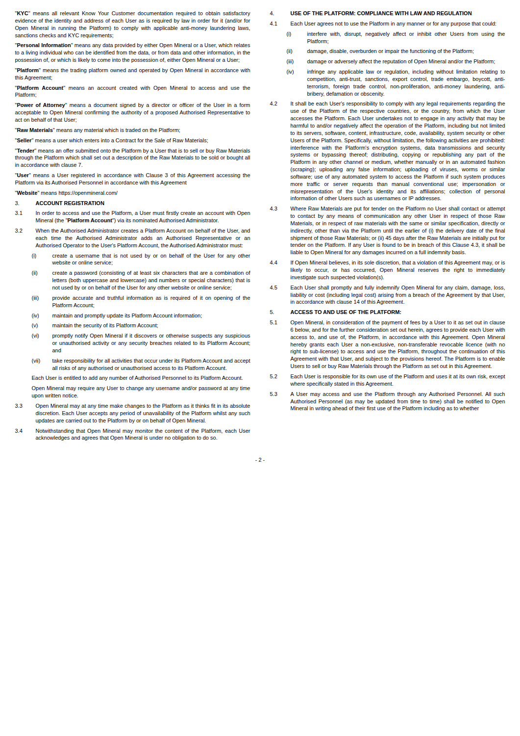"KYC" means all relevant Know Your Customer documentation required to obtain satisfactory evidence of the identity and address of each User as is required by law in order for it (and/or for Open Mineral in running the Platform) to comply with applicable anti-money laundering laws, sanctions checks and KYC requirements;
"Personal Information" means any data provided by either Open Mineral or a User, which relates to a living individual who can be identified from the data, or from data and other information, in the possession of, or which is likely to come into the possession of, either Open Mineral or a User;
"Platform" means the trading platform owned and operated by Open Mineral in accordance with this Agreement;
"Platform Account" means an account created with Open Mineral to access and use the Platform;
"Power of Attorney" means a document signed by a director or officer of the User in a form acceptable to Open Mineral confirming the authority of a proposed Authorised Representative to act on behalf of that User;
"Raw Materials" means any material which is traded on the Platform;
"Seller" means a user which enters into a Contract for the Sale of Raw Materials;
"Tender" means an offer submitted onto the Platform by a User that is to sell or buy Raw Materials through the Platform which shall set out a description of the Raw Materials to be sold or bought all in accordance with clause 7.
"User" means a User registered in accordance with Clause 3 of this Agreement accessing the Platform via its Authorised Personnel in accordance with this Agreement
"Website" means https://openmineral.com/
3.
Account Registration
3.1
In order to access and use the Platform, a User must firstly create an account with Open Mineral (the "Platform Account") via its nominated Authorised Administrator.
3.2
When the Authorised Administrator creates a Platform Account on behalf of the User, and each time the Authorised Administrator adds an Authorised Representative or an Authorised Operator to the User's Platform Account, the Authorised Administrator must:
(i)
create a username that is not used by or on behalf of the User for any other website or online service;
(ii)
create a password (consisting of at least six characters that are a combination of letters (both uppercase and lowercase) and numbers or special characters) that is not used by or on behalf of the User for any other website or online service;
(iii)
provide accurate and truthful information as is required of it on opening of the Platform Account;
(iv)
maintain and promptly update its Platform Account information;
(v)
maintain the security of its Platform Account;
(vi)
promptly notify Open Mineral if it discovers or otherwise suspects any suspicious or unauthorised activity or any security breaches related to its Platform Account; and
(vii)
take responsibility for all activities that occur under its Platform Account and accept all risks of any authorised or unauthorised access to its Platform Account.
Each User is entitled to add any number of Authorised Personnel to its Platform Account.
Open Mineral may require any User to change any username and/or password at any time upon written notice.
3.3
Open Mineral may at any time make changes to the Platform as it thinks fit in its absolute discretion. Each User accepts any period of unavailability of the Platform whilst any such updates are carried out to the Platform by or on behalf of Open Mineral.
3.4
Notwithstanding that Open Mineral may monitor the content of the Platform, each User acknowledges and agrees that Open Mineral is under no obligation to do so.
4.
Use of the Platform: Compliance with Law and Regulation
4.1
Each User agrees not to use the Platform in any manner or for any purpose that could:
(i)
interfere with, disrupt, negatively affect or inhibit other Users from using the Platform;
(ii)
damage, disable, overburden or impair the functioning of the Platform;
(iii)
damage or adversely affect the reputation of Open Mineral and/or the Platform;
(iv)
infringe any applicable law or regulation, including without limitation relating to competition, anti-trust, sanctions, export control, trade embargo, boycott, anti-terrorism, foreign trade control, non-proliferation, anti-money laundering, anti-bribery, defamation or obscenity.
4.2
It shall be each User's responsibility to comply with any legal requirements regarding the use of the Platform of the respective countries, or the country, from which the User accesses the Platform. Each User undertakes not to engage in any activity that may be harmful to and/or negatively affect the operation of the Platform, including but not limited to its servers, software, content, infrastructure, code, availability, system security or other Users of the Platform. Specifically, without limitation, the following activities are prohibited: interference with the Platform's encryption systems, data transmissions and security systems or bypassing thereof; distributing, copying or republishing any part of the Platform in any other channel or medium, whether manually or in an automated fashion (scraping); uploading any false information; uploading of viruses, worms or similar software; use of any automated system to access the Platform if such system produces more traffic or server requests than manual conventional use; impersonation or misrepresentation of the User's identity and its affiliations; collection of personal information of other Users such as usernames or IP addresses.
4.3
Where Raw Materials are put for tender on the Platform no User shall contact or attempt to contact by any means of communication any other User in respect of those Raw Materials, or in respect of raw materials with the same or similar specification, directly or indirectly, other than via the Platform until the earlier of (i) the delivery date of the final shipment of those Raw Materials; or (ii) 45 days after the Raw Materials are initially put for tender on the Platform. If any User is found to be in breach of this Clause 4.3, it shall be liable to Open Mineral for any damages incurred on a full indemnity basis.
4.4
If Open Mineral believes, in its sole discretion, that a violation of this Agreement may, or is likely to occur, or has occurred, Open Mineral reserves the right to immediately investigate such suspected violation(s).
4.5
Each User shall promptly and fully indemnify Open Mineral for any claim, damage, loss, liability or cost (including legal cost) arising from a breach of the Agreement by that User, in accordance with clause 14 of this Agreement.
5.
Access to and Use of the Platform:
5.1
Open Mineral, in consideration of the payment of fees by a User to it as set out in clause 6 below, and for the further consideration set out herein, agrees to provide each User with access to, and use of, the Platform, in accordance with this Agreement. Open Mineral hereby grants each User a non-exclusive, non-transferable revocable licence (with no right to sub-license) to access and use the Platform, throughout the continuation of this Agreement with that User, and subject to the provisions hereof. The Platform is to enable Users to sell or buy Raw Materials through the Platform as set out in this Agreement.
5.2
Each User is responsible for its own use of the Platform and uses it at its own risk, except where specifically stated in this Agreement.
5.3
A User may access and use the Platform through any Authorised Personnel. All such Authorised Personnel (as may be updated from time to time) shall be notified to Open Mineral in writing ahead of their first use of the Platform including as to whether
- 2 -